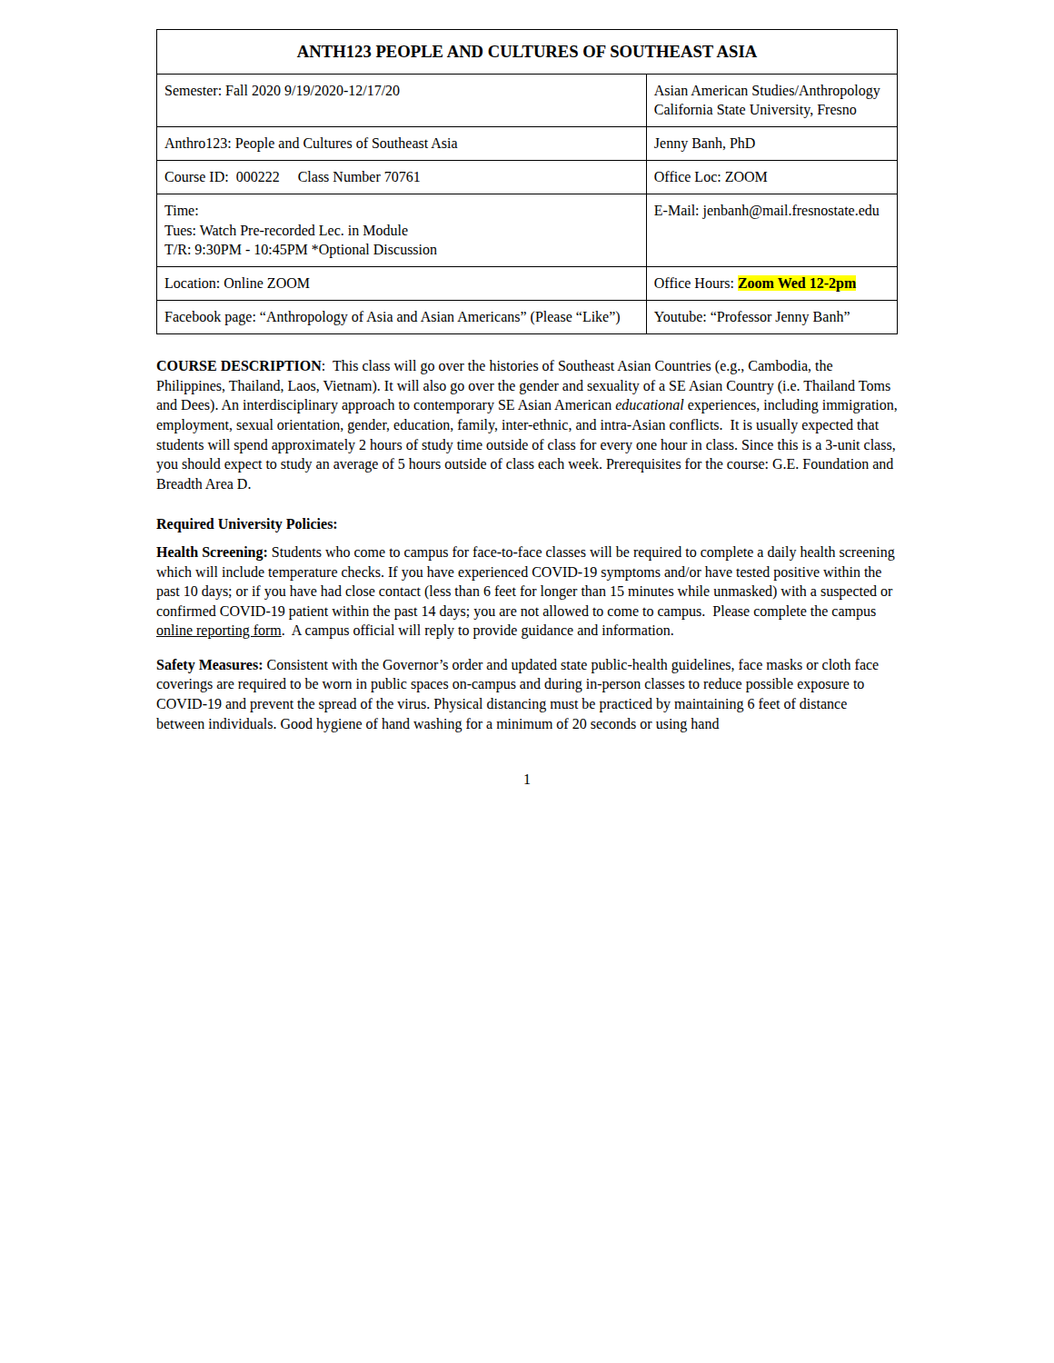ANTH123 PEOPLE AND CULTURES OF SOUTHEAST ASIA
| Semester: Fall 2020 9/19/2020-12/17/20 | Asian American Studies/Anthropology California State University, Fresno |
| Anthro123: People and Cultures of Southeast Asia | Jenny Banh, PhD |
| Course ID: 000222 Class Number 70761 | Office Loc: ZOOM |
| Time: Tues: Watch Pre-recorded Lec. in Module T/R: 9:30PM - 10:45PM *Optional Discussion | E-Mail: jenbanh@mail.fresnostate.edu |
| Location: Online ZOOM | Office Hours: Zoom Wed 12-2pm |
| Facebook page: “Anthropology of Asia and Asian Americans” (Please “Like”) | Youtube: “Professor Jenny Banh” |
COURSE DESCRIPTION: This class will go over the histories of Southeast Asian Countries (e.g., Cambodia, the Philippines, Thailand, Laos, Vietnam). It will also go over the gender and sexuality of a SE Asian Country (i.e. Thailand Toms and Dees). An interdisciplinary approach to contemporary SE Asian American educational experiences, including immigration, employment, sexual orientation, gender, education, family, inter-ethnic, and intra-Asian conflicts. It is usually expected that students will spend approximately 2 hours of study time outside of class for every one hour in class. Since this is a 3-unit class, you should expect to study an average of 5 hours outside of class each week. Prerequisites for the course: G.E. Foundation and Breadth Area D.
Required University Policies:
Health Screening: Students who come to campus for face-to-face classes will be required to complete a daily health screening which will include temperature checks. If you have experienced COVID-19 symptoms and/or have tested positive within the past 10 days; or if you have had close contact (less than 6 feet for longer than 15 minutes while unmasked) with a suspected or confirmed COVID-19 patient within the past 14 days; you are not allowed to come to campus. Please complete the campus online reporting form. A campus official will reply to provide guidance and information.
Safety Measures: Consistent with the Governor’s order and updated state public-health guidelines, face masks or cloth face coverings are required to be worn in public spaces on-campus and during in-person classes to reduce possible exposure to COVID-19 and prevent the spread of the virus. Physical distancing must be practiced by maintaining 6 feet of distance between individuals. Good hygiene of hand washing for a minimum of 20 seconds or using hand
1